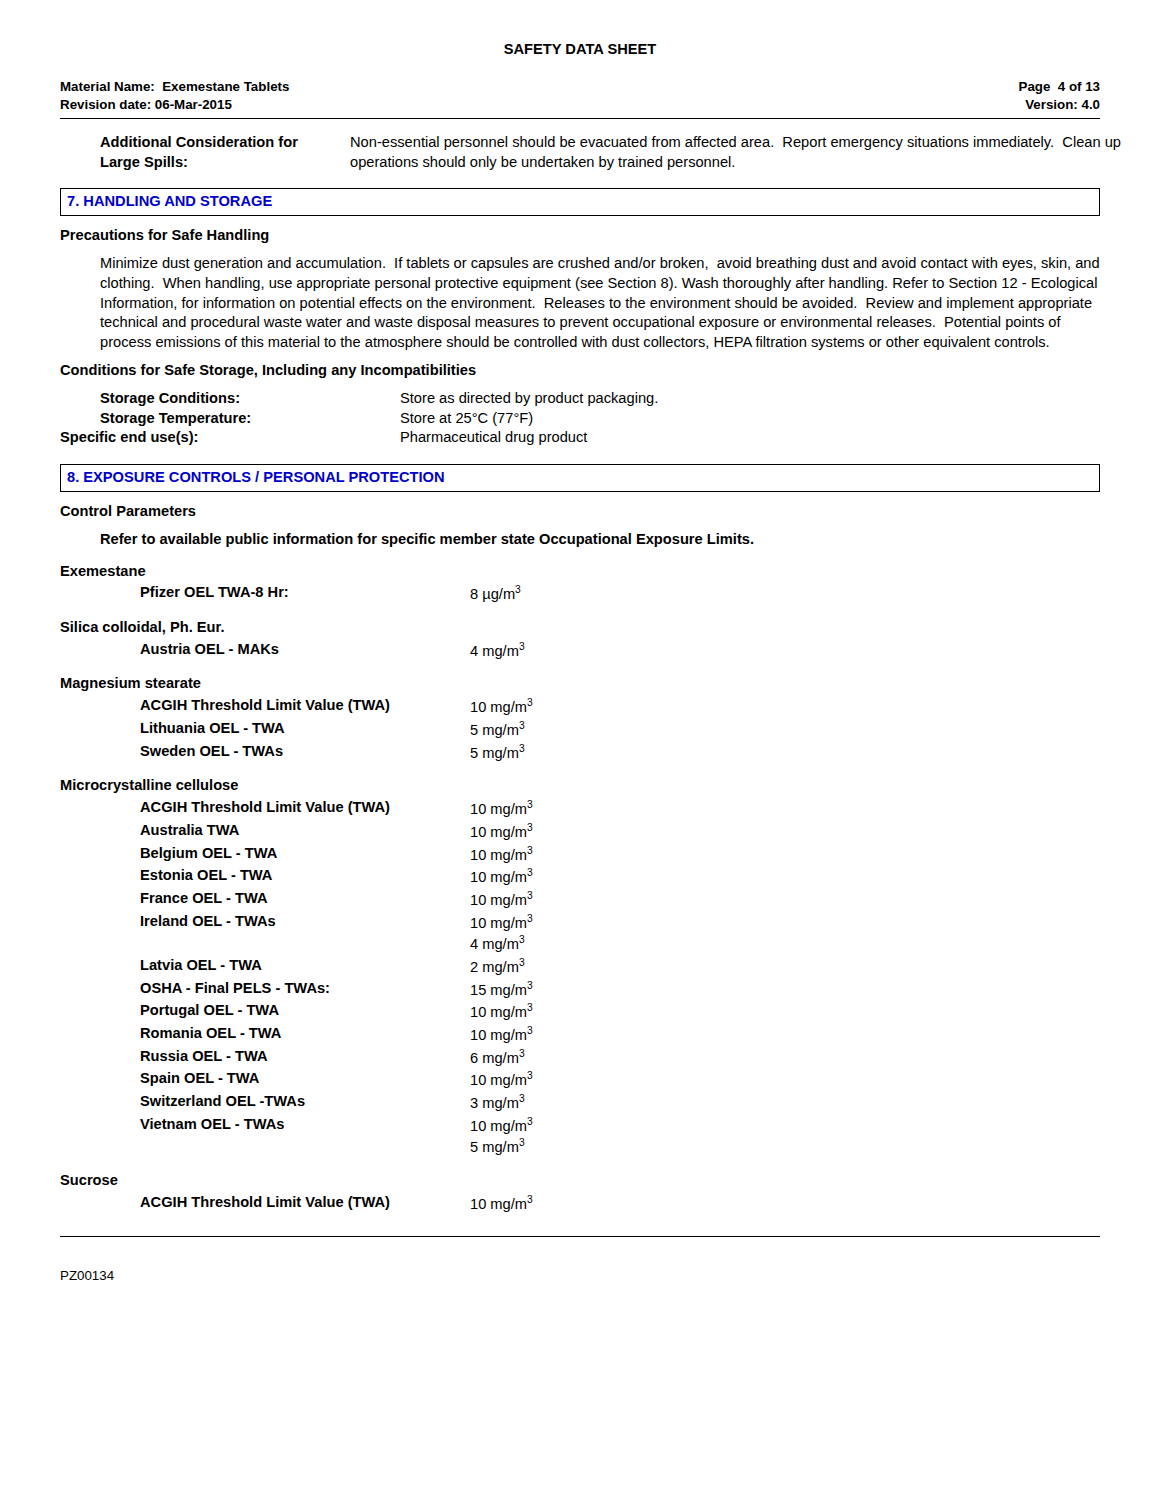SAFETY DATA SHEET
| Material Name: Exemestane Tablets | Page 4 of 13 |
| Revision date: 06-Mar-2015 | Version: 4.0 |
| Additional Consideration for Large Spills: | Non-essential personnel should be evacuated from affected area. Report emergency situations immediately. Clean up operations should only be undertaken by trained personnel. |
7. HANDLING AND STORAGE
Precautions for Safe Handling
Minimize dust generation and accumulation. If tablets or capsules are crushed and/or broken, avoid breathing dust and avoid contact with eyes, skin, and clothing. When handling, use appropriate personal protective equipment (see Section 8). Wash thoroughly after handling. Refer to Section 12 - Ecological Information, for information on potential effects on the environment. Releases to the environment should be avoided. Review and implement appropriate technical and procedural waste water and waste disposal measures to prevent occupational exposure or environmental releases. Potential points of process emissions of this material to the atmosphere should be controlled with dust collectors, HEPA filtration systems or other equivalent controls.
Conditions for Safe Storage, Including any Incompatibilities
| Storage Conditions: | Store as directed by product packaging. |
| Storage Temperature: | Store at 25°C (77°F) |
| Specific end use(s): | Pharmaceutical drug product |
8. EXPOSURE CONTROLS / PERSONAL PROTECTION
Control Parameters
Refer to available public information for specific member state Occupational Exposure Limits.
Exemestane
| Pfizer OEL TWA-8 Hr: | 8 µg/m 3 |
Silica colloidal, Ph. Eur.
| Austria OEL - MAKs | 4 mg/m 3 |
Magnesium stearate
| ACGIH Threshold Limit Value (TWA) | 10 mg/m 3 |
| Lithuania OEL - TWA | 5 mg/m 3 |
| Sweden OEL - TWAs | 5 mg/m 3 |
Microcrystalline cellulose
| ACGIH Threshold Limit Value (TWA) | 10 mg/m 3 |
| Australia TWA | 10 mg/m 3 |
| Belgium OEL - TWA | 10 mg/m 3 |
| Estonia OEL - TWA | 10 mg/m 3 |
| France OEL - TWA | 10 mg/m 3 |
| Ireland OEL - TWAs | 10 mg/m 3 4 mg/m 3 |
| Latvia OEL - TWA | 2 mg/m 3 |
| OSHA - Final PELS - TWAs: | 15 mg/m 3 |
| Portugal OEL - TWA | 10 mg/m 3 |
| Romania OEL - TWA | 10 mg/m 3 |
| Russia OEL - TWA | 6 mg/m 3 |
| Spain OEL - TWA | 10 mg/m 3 |
| Switzerland OEL -TWAs | 3 mg/m 3 |
| Vietnam OEL - TWAs | 10 mg/m 3 5 mg/m 3 |
Sucrose
| ACGIH Threshold Limit Value (TWA) | 10 mg/m 3 |
PZ00134